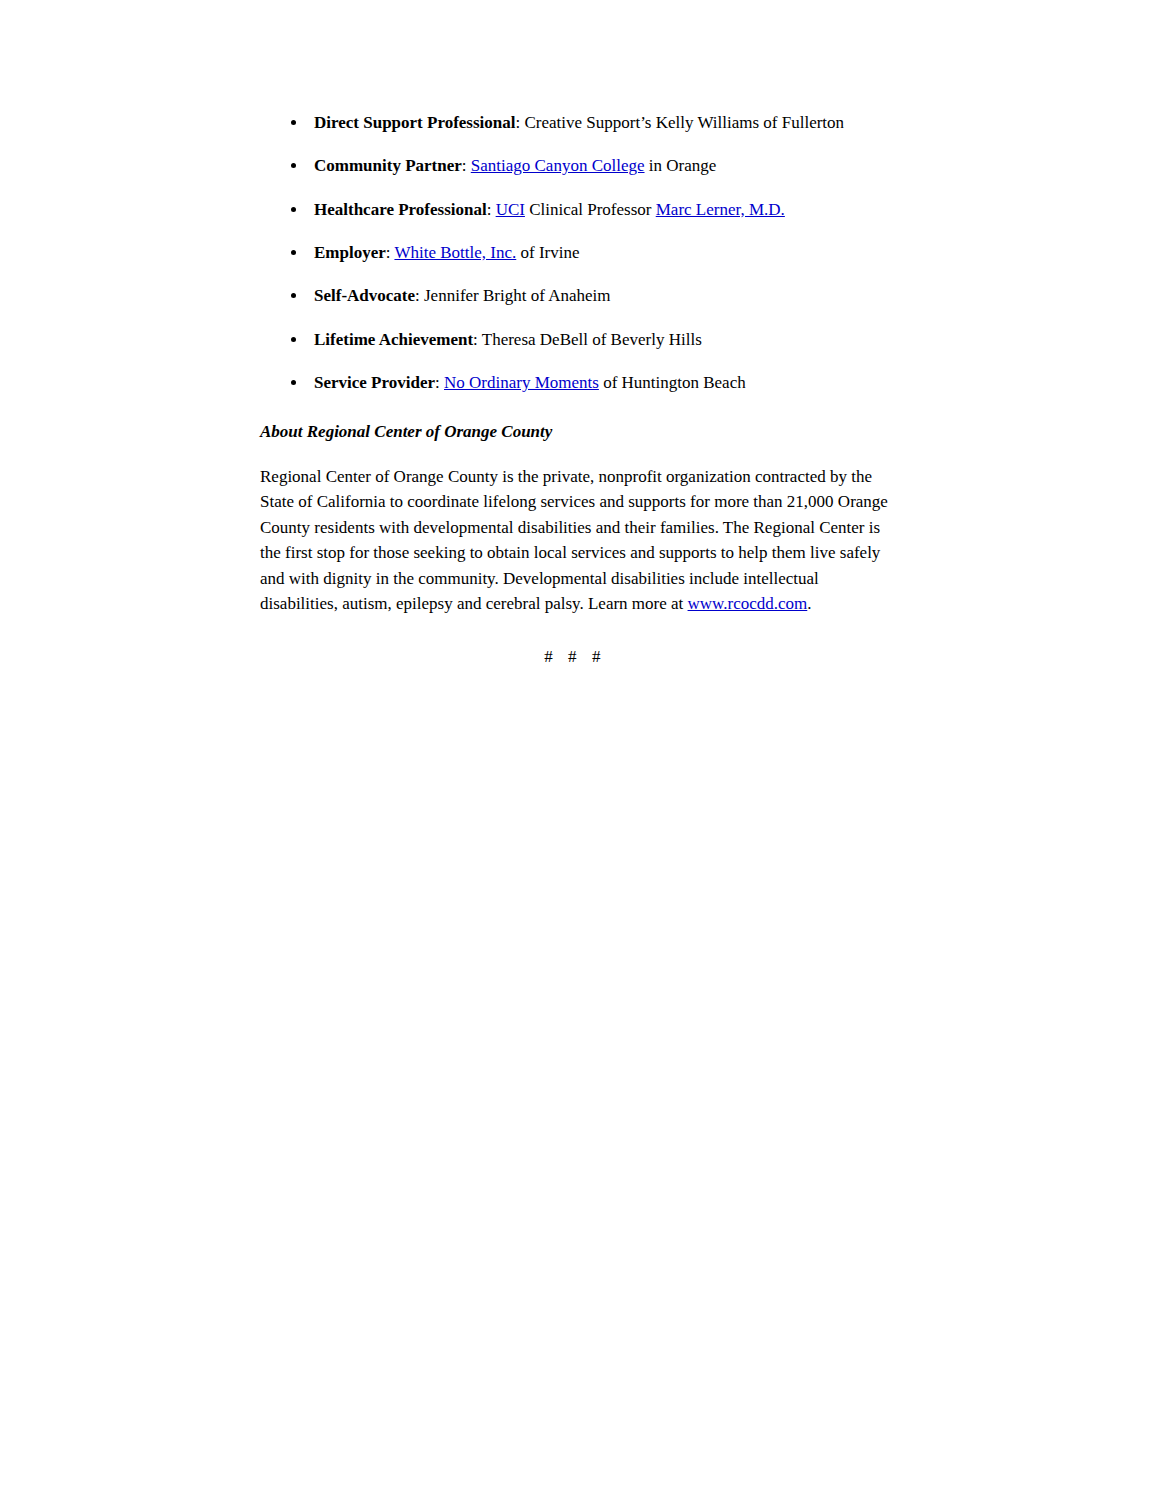Direct Support Professional: Creative Support’s Kelly Williams of Fullerton
Community Partner: Santiago Canyon College in Orange
Healthcare Professional: UCI Clinical Professor Marc Lerner, M.D.
Employer: White Bottle, Inc. of Irvine
Self-Advocate: Jennifer Bright of Anaheim
Lifetime Achievement: Theresa DeBell of Beverly Hills
Service Provider: No Ordinary Moments of Huntington Beach
About Regional Center of Orange County
Regional Center of Orange County is the private, nonprofit organization contracted by the State of California to coordinate lifelong services and supports for more than 21,000 Orange County residents with developmental disabilities and their families. The Regional Center is the first stop for those seeking to obtain local services and supports to help them live safely and with dignity in the community. Developmental disabilities include intellectual disabilities, autism, epilepsy and cerebral palsy. Learn more at www.rcocdd.com.
###